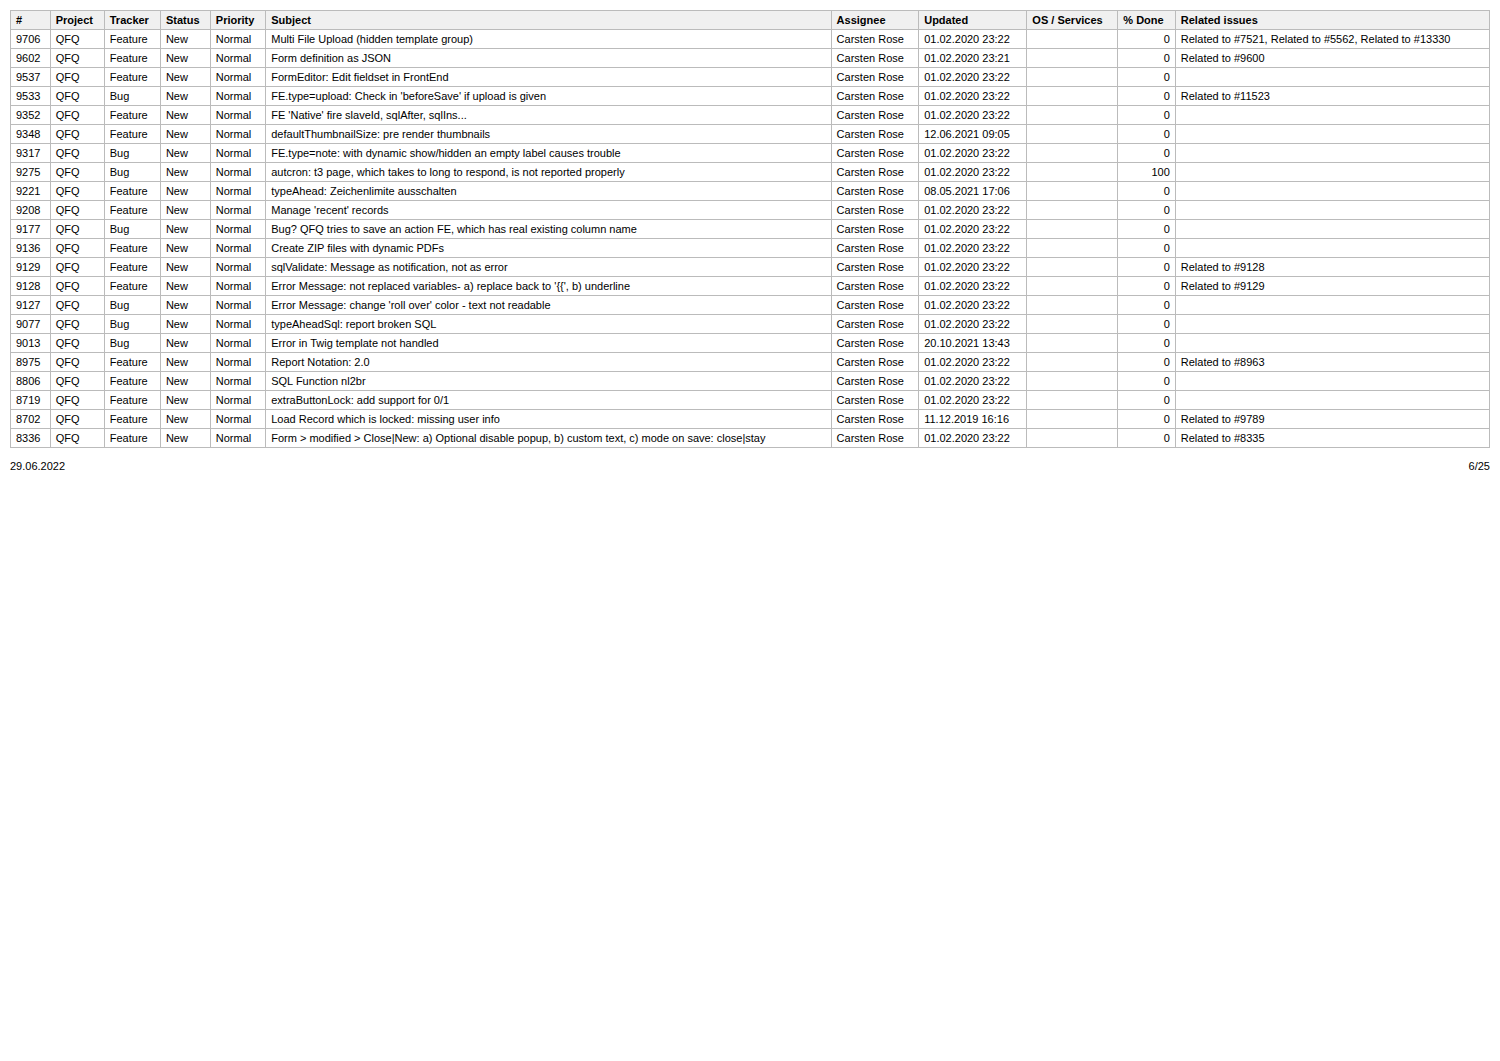| # | Project | Tracker | Status | Priority | Subject | Assignee | Updated | OS / Services | % Done | Related issues |
| --- | --- | --- | --- | --- | --- | --- | --- | --- | --- | --- |
| 9706 | QFQ | Feature | New | Normal | Multi File Upload (hidden template group) | Carsten Rose | 01.02.2020 23:22 | | 0 | Related to #7521, Related to #5562, Related to #13330 |
| 9602 | QFQ | Feature | New | Normal | Form definition as JSON | Carsten Rose | 01.02.2020 23:21 | | 0 | Related to #9600 |
| 9537 | QFQ | Feature | New | Normal | FormEditor: Edit fieldset in FrontEnd | Carsten Rose | 01.02.2020 23:22 | | 0 | |
| 9533 | QFQ | Bug | New | Normal | FE.type=upload: Check in 'beforeSave' if upload is given | Carsten Rose | 01.02.2020 23:22 | | 0 | Related to #11523 |
| 9352 | QFQ | Feature | New | Normal | FE 'Native' fire slaveId, sqlAfter, sqlIns... | Carsten Rose | 01.02.2020 23:22 | | 0 | |
| 9348 | QFQ | Feature | New | Normal | defaultThumbnailSize: pre render thumbnails | Carsten Rose | 12.06.2021 09:05 | | 0 | |
| 9317 | QFQ | Bug | New | Normal | FE.type=note: with dynamic show/hidden an empty label causes trouble | Carsten Rose | 01.02.2020 23:22 | | 0 | |
| 9275 | QFQ | Bug | New | Normal | autcron: t3 page, which takes to long to respond, is not reported properly | Carsten Rose | 01.02.2020 23:22 | | 100 | |
| 9221 | QFQ | Feature | New | Normal | typeAhead: Zeichenlimite ausschalten | Carsten Rose | 08.05.2021 17:06 | | 0 | |
| 9208 | QFQ | Feature | New | Normal | Manage 'recent' records | Carsten Rose | 01.02.2020 23:22 | | 0 | |
| 9177 | QFQ | Bug | New | Normal | Bug? QFQ tries to save an action FE, which has real existing column name | Carsten Rose | 01.02.2020 23:22 | | 0 | |
| 9136 | QFQ | Feature | New | Normal | Create ZIP files with dynamic PDFs | Carsten Rose | 01.02.2020 23:22 | | 0 | |
| 9129 | QFQ | Feature | New | Normal | sqlValidate: Message as notification, not as error | Carsten Rose | 01.02.2020 23:22 | | 0 | Related to #9128 |
| 9128 | QFQ | Feature | New | Normal | Error Message: not replaced variables- a) replace back to '{{', b) underline | Carsten Rose | 01.02.2020 23:22 | | 0 | Related to #9129 |
| 9127 | QFQ | Bug | New | Normal | Error Message: change 'roll over' color - text not readable | Carsten Rose | 01.02.2020 23:22 | | 0 | |
| 9077 | QFQ | Bug | New | Normal | typeAheadSql: report broken SQL | Carsten Rose | 01.02.2020 23:22 | | 0 | |
| 9013 | QFQ | Bug | New | Normal | Error in Twig template not handled | Carsten Rose | 20.10.2021 13:43 | | 0 | |
| 8975 | QFQ | Feature | New | Normal | Report Notation: 2.0 | Carsten Rose | 01.02.2020 23:22 | | 0 | Related to #8963 |
| 8806 | QFQ | Feature | New | Normal | SQL Function nl2br | Carsten Rose | 01.02.2020 23:22 | | 0 | |
| 8719 | QFQ | Feature | New | Normal | extraButtonLock: add support for 0/1 | Carsten Rose | 01.02.2020 23:22 | | 0 | |
| 8702 | QFQ | Feature | New | Normal | Load Record which is locked: missing user info | Carsten Rose | 11.12.2019 16:16 | | 0 | Related to #9789 |
| 8336 | QFQ | Feature | New | Normal | Form > modified > Close/New: a) Optional disable popup, b) custom text, c) mode on save: close/stay | Carsten Rose | 01.02.2020 23:22 | | 0 | Related to #8335 |
29.06.2022 6/25